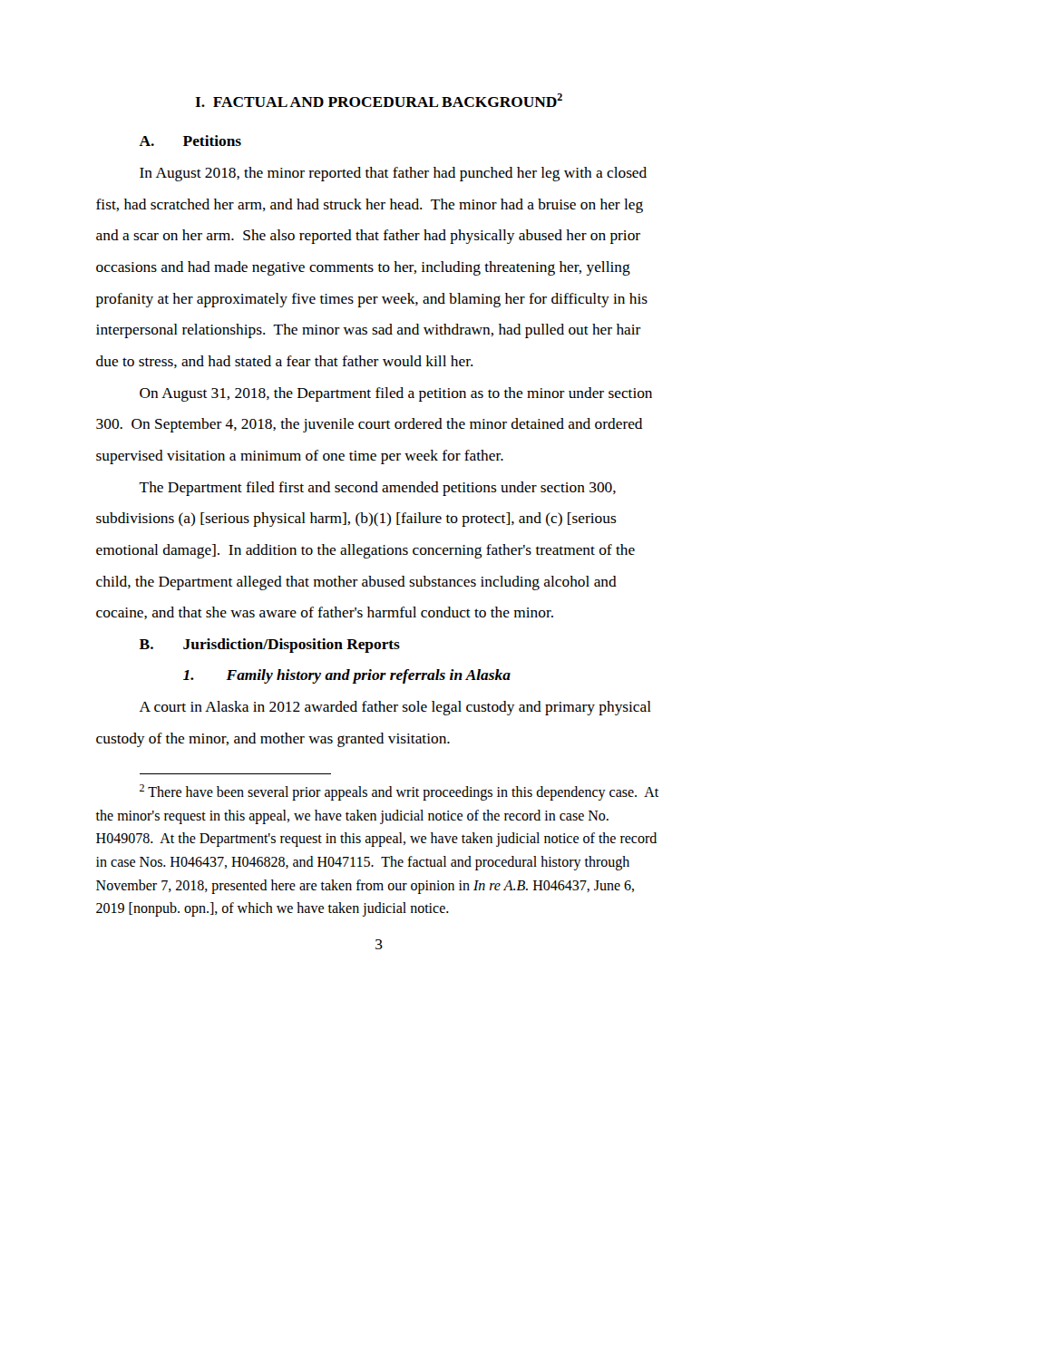I. FACTUAL AND PROCEDURAL BACKGROUND2
A. Petitions
In August 2018, the minor reported that father had punched her leg with a closed fist, had scratched her arm, and had struck her head. The minor had a bruise on her leg and a scar on her arm. She also reported that father had physically abused her on prior occasions and had made negative comments to her, including threatening her, yelling profanity at her approximately five times per week, and blaming her for difficulty in his interpersonal relationships. The minor was sad and withdrawn, had pulled out her hair due to stress, and had stated a fear that father would kill her.
On August 31, 2018, the Department filed a petition as to the minor under section 300. On September 4, 2018, the juvenile court ordered the minor detained and ordered supervised visitation a minimum of one time per week for father.
The Department filed first and second amended petitions under section 300, subdivisions (a) [serious physical harm], (b)(1) [failure to protect], and (c) [serious emotional damage]. In addition to the allegations concerning father's treatment of the child, the Department alleged that mother abused substances including alcohol and cocaine, and that she was aware of father's harmful conduct to the minor.
B. Jurisdiction/Disposition Reports
1. Family history and prior referrals in Alaska
A court in Alaska in 2012 awarded father sole legal custody and primary physical custody of the minor, and mother was granted visitation.
2 There have been several prior appeals and writ proceedings in this dependency case. At the minor's request in this appeal, we have taken judicial notice of the record in case No. H049078. At the Department's request in this appeal, we have taken judicial notice of the record in case Nos. H046437, H046828, and H047115. The factual and procedural history through November 7, 2018, presented here are taken from our opinion in In re A.B. H046437, June 6, 2019 [nonpub. opn.], of which we have taken judicial notice.
3